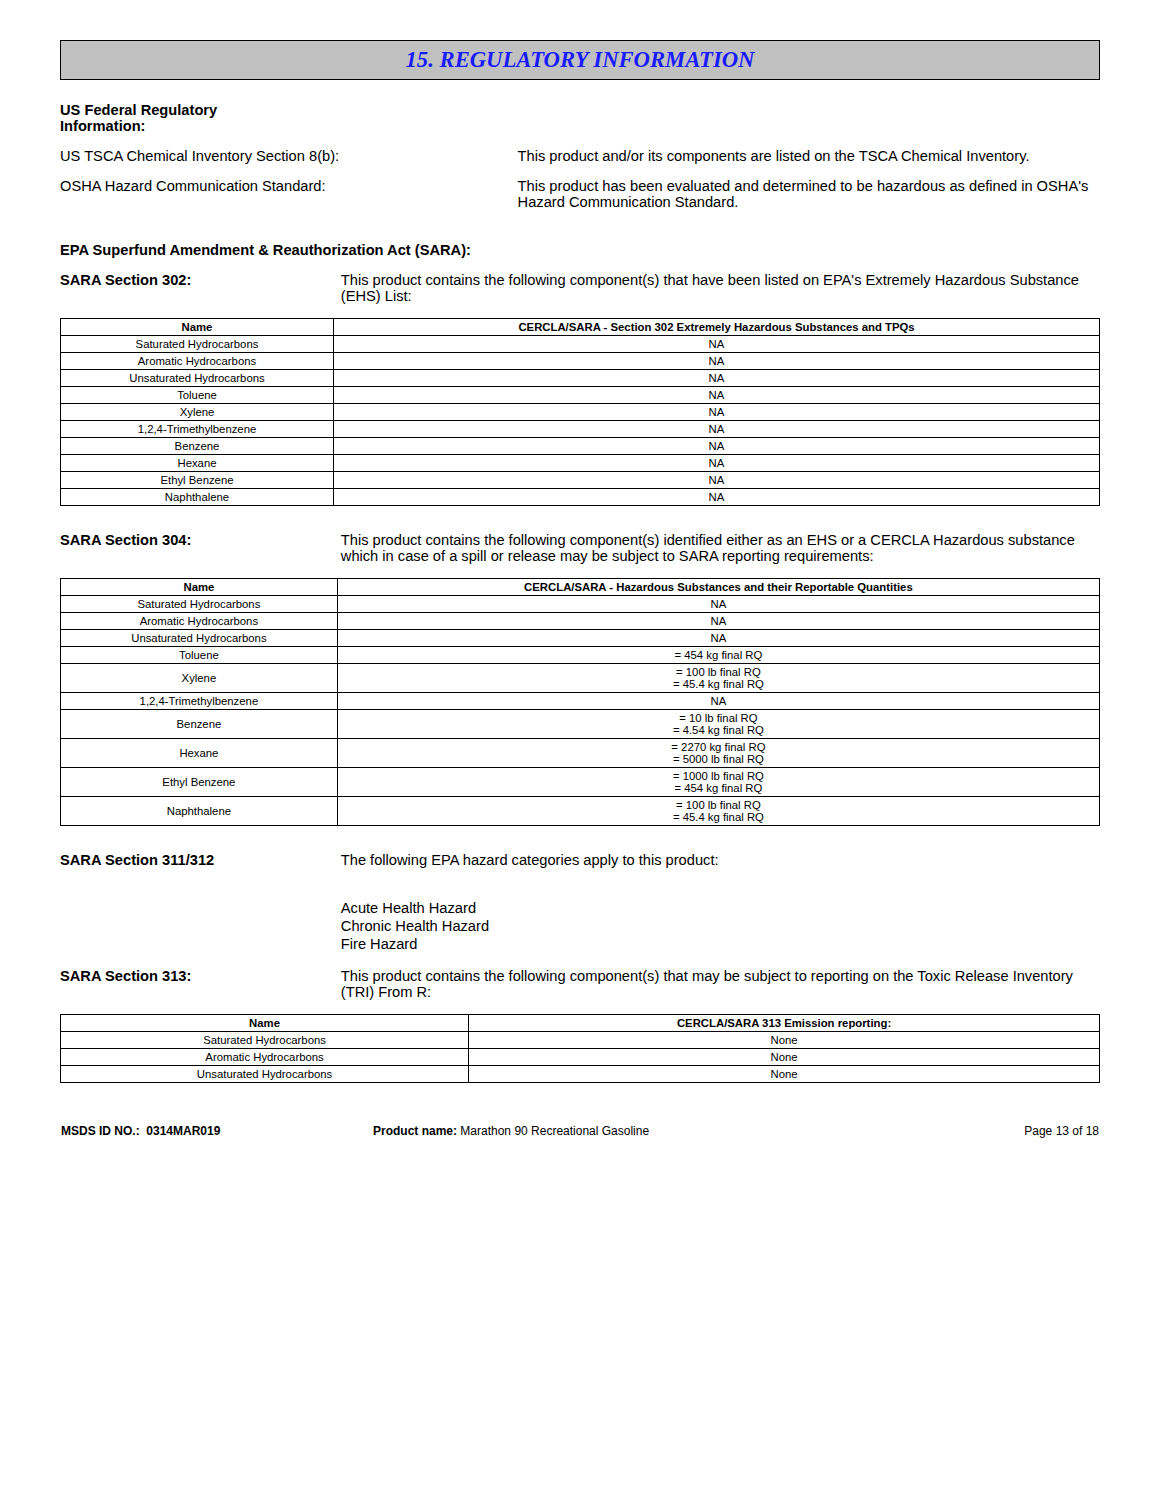15. REGULATORY INFORMATION
US Federal Regulatory
Information:
| US TSCA Chemical Inventory Section 8(b): | This product and/or its components are listed on the TSCA Chemical Inventory. |
| OSHA Hazard Communication Standard: | This product has been evaluated and determined to be hazardous as defined in OSHA's Hazard Communication Standard. |
EPA Superfund Amendment & Reauthorization Act (SARA):
| SARA Section 302: | This product contains the following component(s) that have been listed on EPA's Extremely Hazardous Substance (EHS) List: |
| Name | CERCLA/SARA - Section 302 Extremely Hazardous Substances and TPQs |
| --- | --- |
| Saturated Hydrocarbons | NA |
| Aromatic Hydrocarbons | NA |
| Unsaturated Hydrocarbons | NA |
| Toluene | NA |
| Xylene | NA |
| 1,2,4-Trimethylbenzene | NA |
| Benzene | NA |
| Hexane | NA |
| Ethyl Benzene | NA |
| Naphthalene | NA |
| SARA Section 304: | This product contains the following component(s) identified either as an EHS or a CERCLA Hazardous substance which in case of a spill or release may be subject to SARA reporting requirements: |
| Name | CERCLA/SARA - Hazardous Substances and their Reportable Quantities |
| --- | --- |
| Saturated Hydrocarbons | NA |
| Aromatic Hydrocarbons | NA |
| Unsaturated Hydrocarbons | NA |
| Toluene | = 454 kg final RQ |
| Xylene | = 100 lb final RQ = 45.4 kg final RQ |
| 1,2,4-Trimethylbenzene | NA |
| Benzene | = 10 lb final RQ = 4.54 kg final RQ |
| Hexane | = 2270 kg final RQ = 5000 lb final RQ |
| Ethyl Benzene | = 1000 lb final RQ = 454 kg final RQ |
| Naphthalene | = 100 lb final RQ = 45.4 kg final RQ |
| SARA Section 311/312 | The following EPA hazard categories apply to this product: Acute Health Hazard Chronic Health Hazard Fire Hazard |
| SARA Section 313: | This product contains the following component(s) that may be subject to reporting on the Toxic Release Inventory (TRI) From R: |
| Name | CERCLA/SARA 313 Emission reporting: |
| --- | --- |
| Saturated Hydrocarbons | None |
| Aromatic Hydrocarbons | None |
| Unsaturated Hydrocarbons | None |
| MSDS ID NO.: 0314MAR019 | Product name: Marathon 90 Recreational Gasoline | Page 13 of 18 |